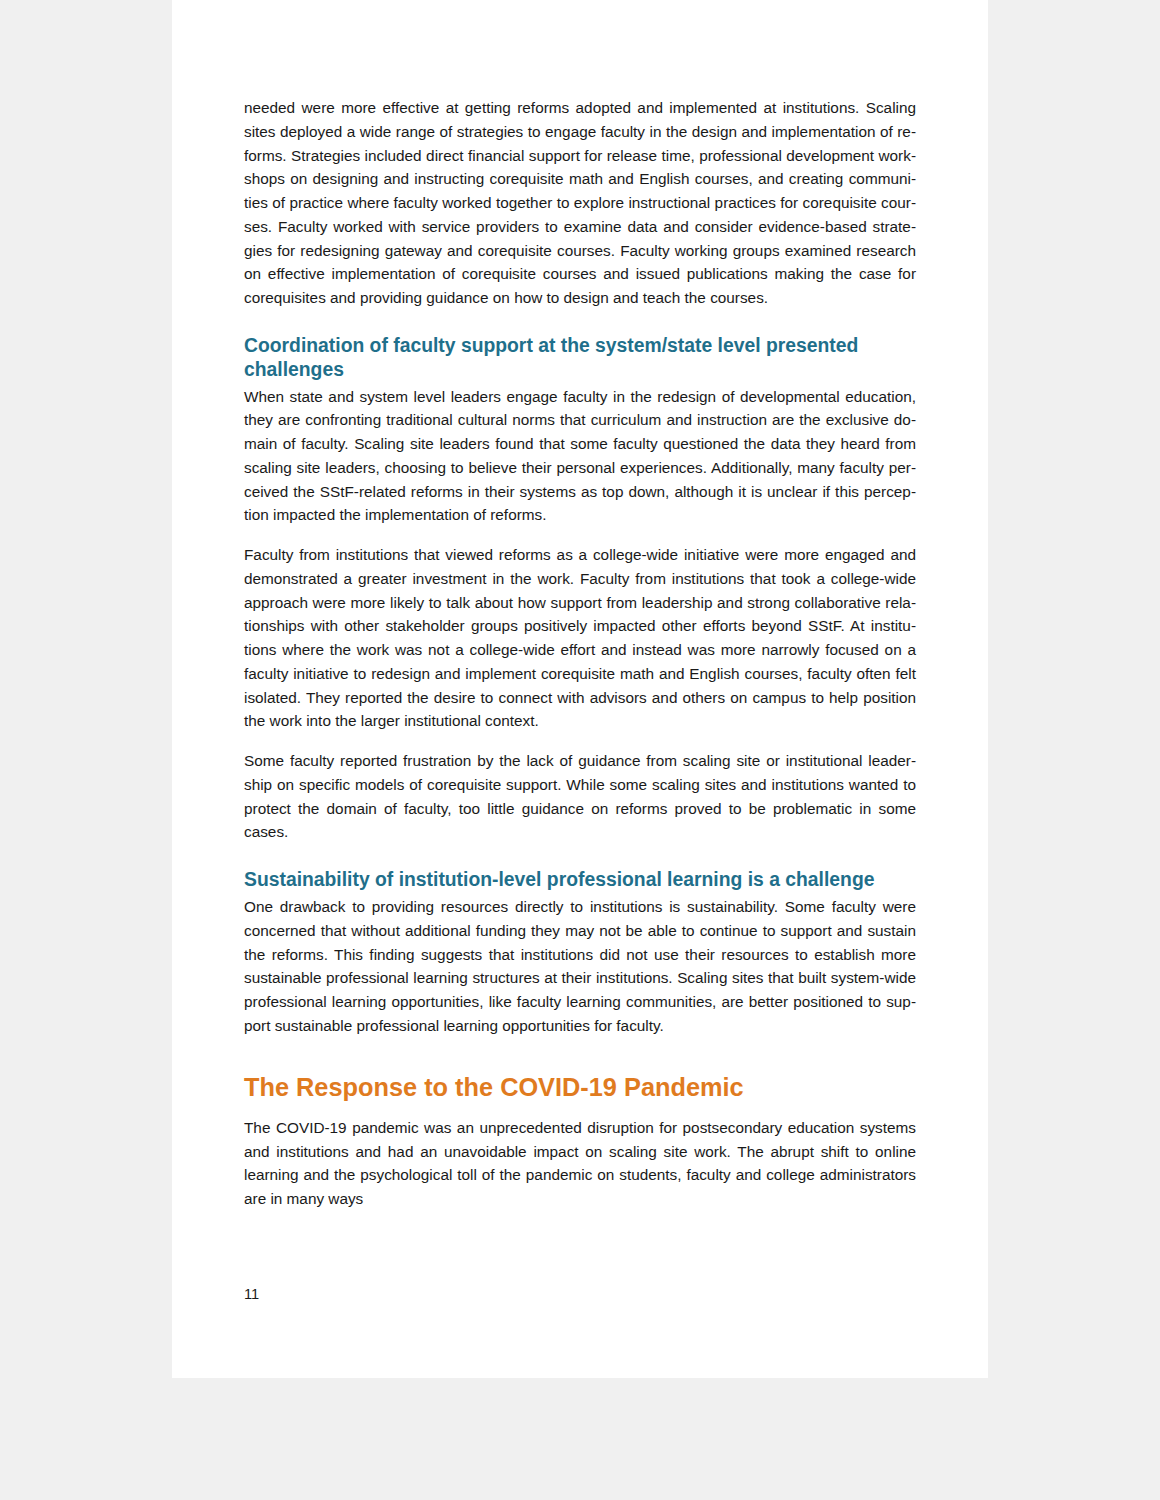needed were more effective at getting reforms adopted and implemented at institutions. Scaling sites deployed a wide range of strategies to engage faculty in the design and implementation of reforms. Strategies included direct financial support for release time, professional development workshops on designing and instructing corequisite math and English courses, and creating communities of practice where faculty worked together to explore instructional practices for corequisite courses. Faculty worked with service providers to examine data and consider evidence-based strategies for redesigning gateway and corequisite courses. Faculty working groups examined research on effective implementation of corequisite courses and issued publications making the case for corequisites and providing guidance on how to design and teach the courses.
Coordination of faculty support at the system/state level presented challenges
When state and system level leaders engage faculty in the redesign of developmental education, they are confronting traditional cultural norms that curriculum and instruction are the exclusive domain of faculty. Scaling site leaders found that some faculty questioned the data they heard from scaling site leaders, choosing to believe their personal experiences. Additionally, many faculty perceived the SStF-related reforms in their systems as top down, although it is unclear if this perception impacted the implementation of reforms.
Faculty from institutions that viewed reforms as a college-wide initiative were more engaged and demonstrated a greater investment in the work. Faculty from institutions that took a college-wide approach were more likely to talk about how support from leadership and strong collaborative relationships with other stakeholder groups positively impacted other efforts beyond SStF. At institutions where the work was not a college-wide effort and instead was more narrowly focused on a faculty initiative to redesign and implement corequisite math and English courses, faculty often felt isolated. They reported the desire to connect with advisors and others on campus to help position the work into the larger institutional context.
Some faculty reported frustration by the lack of guidance from scaling site or institutional leadership on specific models of corequisite support. While some scaling sites and institutions wanted to protect the domain of faculty, too little guidance on reforms proved to be problematic in some cases.
Sustainability of institution-level professional learning is a challenge
One drawback to providing resources directly to institutions is sustainability. Some faculty were concerned that without additional funding they may not be able to continue to support and sustain the reforms. This finding suggests that institutions did not use their resources to establish more sustainable professional learning structures at their institutions. Scaling sites that built system-wide professional learning opportunities, like faculty learning communities, are better positioned to support sustainable professional learning opportunities for faculty.
The Response to the COVID-19 Pandemic
The COVID-19 pandemic was an unprecedented disruption for postsecondary education systems and institutions and had an unavoidable impact on scaling site work. The abrupt shift to online learning and the psychological toll of the pandemic on students, faculty and college administrators are in many ways
11